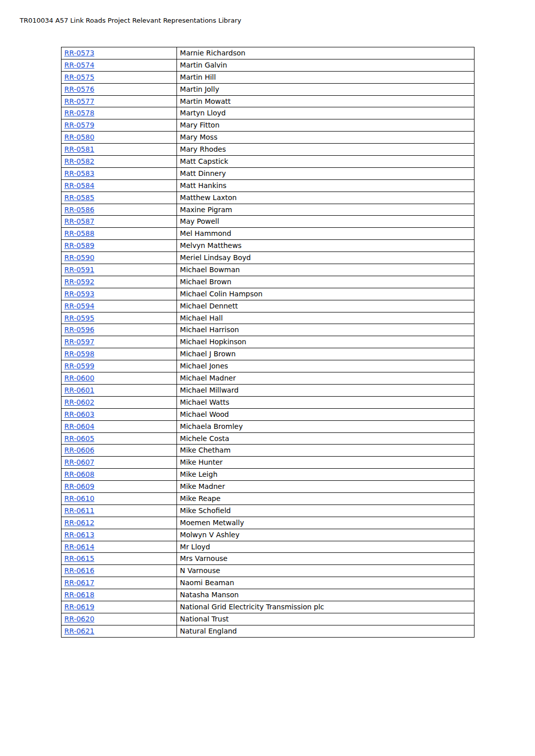TR010034 A57 Link Roads Project Relevant Representations Library
| RR-0573 | Marnie Richardson |
| RR-0574 | Martin Galvin |
| RR-0575 | Martin Hill |
| RR-0576 | Martin Jolly |
| RR-0577 | Martin Mowatt |
| RR-0578 | Martyn Lloyd |
| RR-0579 | Mary Fitton |
| RR-0580 | Mary Moss |
| RR-0581 | Mary Rhodes |
| RR-0582 | Matt Capstick |
| RR-0583 | Matt Dinnery |
| RR-0584 | Matt Hankins |
| RR-0585 | Matthew Laxton |
| RR-0586 | Maxine Pigram |
| RR-0587 | May Powell |
| RR-0588 | Mel Hammond |
| RR-0589 | Melvyn Matthews |
| RR-0590 | Meriel Lindsay Boyd |
| RR-0591 | Michael Bowman |
| RR-0592 | Michael Brown |
| RR-0593 | Michael Colin Hampson |
| RR-0594 | Michael Dennett |
| RR-0595 | Michael Hall |
| RR-0596 | Michael Harrison |
| RR-0597 | Michael Hopkinson |
| RR-0598 | Michael J Brown |
| RR-0599 | Michael Jones |
| RR-0600 | Michael Madner |
| RR-0601 | Michael Millward |
| RR-0602 | Michael Watts |
| RR-0603 | Michael Wood |
| RR-0604 | Michaela Bromley |
| RR-0605 | Michele Costa |
| RR-0606 | Mike Chetham |
| RR-0607 | Mike Hunter |
| RR-0608 | Mike Leigh |
| RR-0609 | Mike Madner |
| RR-0610 | Mike Reape |
| RR-0611 | Mike Schofield |
| RR-0612 | Moemen Metwally |
| RR-0613 | Molwyn V Ashley |
| RR-0614 | Mr Lloyd |
| RR-0615 | Mrs Varnouse |
| RR-0616 | N Varnouse |
| RR-0617 | Naomi Beaman |
| RR-0618 | Natasha Manson |
| RR-0619 | National Grid Electricity Transmission plc |
| RR-0620 | National Trust |
| RR-0621 | Natural England |